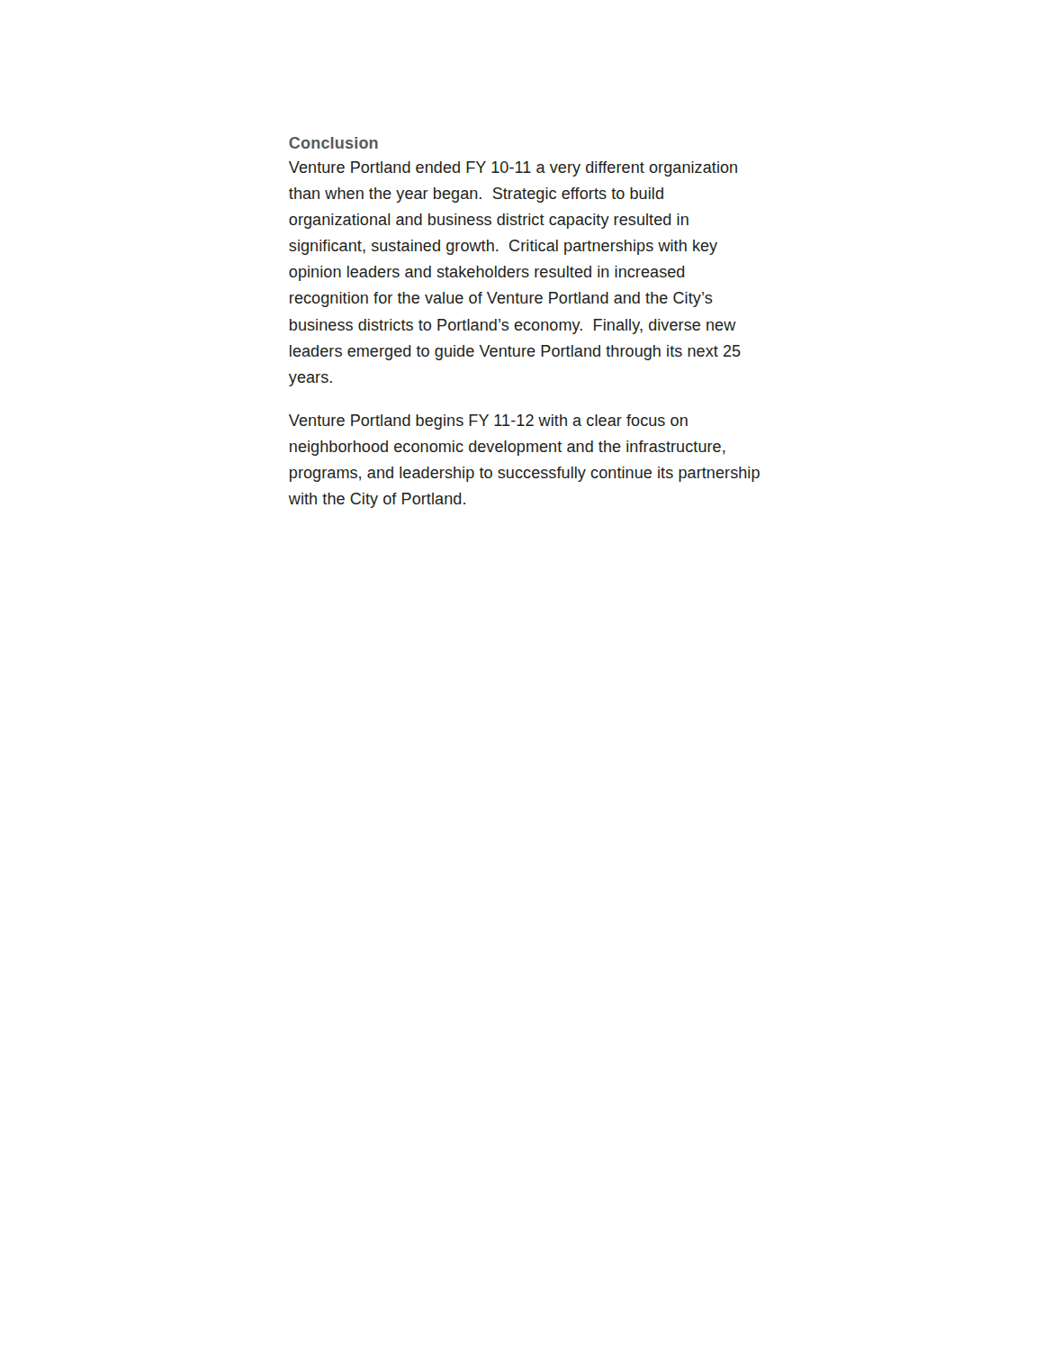Conclusion
Venture Portland ended FY 10-11 a very different organization than when the year began. Strategic efforts to build organizational and business district capacity resulted in significant, sustained growth. Critical partnerships with key opinion leaders and stakeholders resulted in increased recognition for the value of Venture Portland and the City’s business districts to Portland’s economy. Finally, diverse new leaders emerged to guide Venture Portland through its next 25 years.
Venture Portland begins FY 11-12 with a clear focus on neighborhood economic development and the infrastructure, programs, and leadership to successfully continue its partnership with the City of Portland.